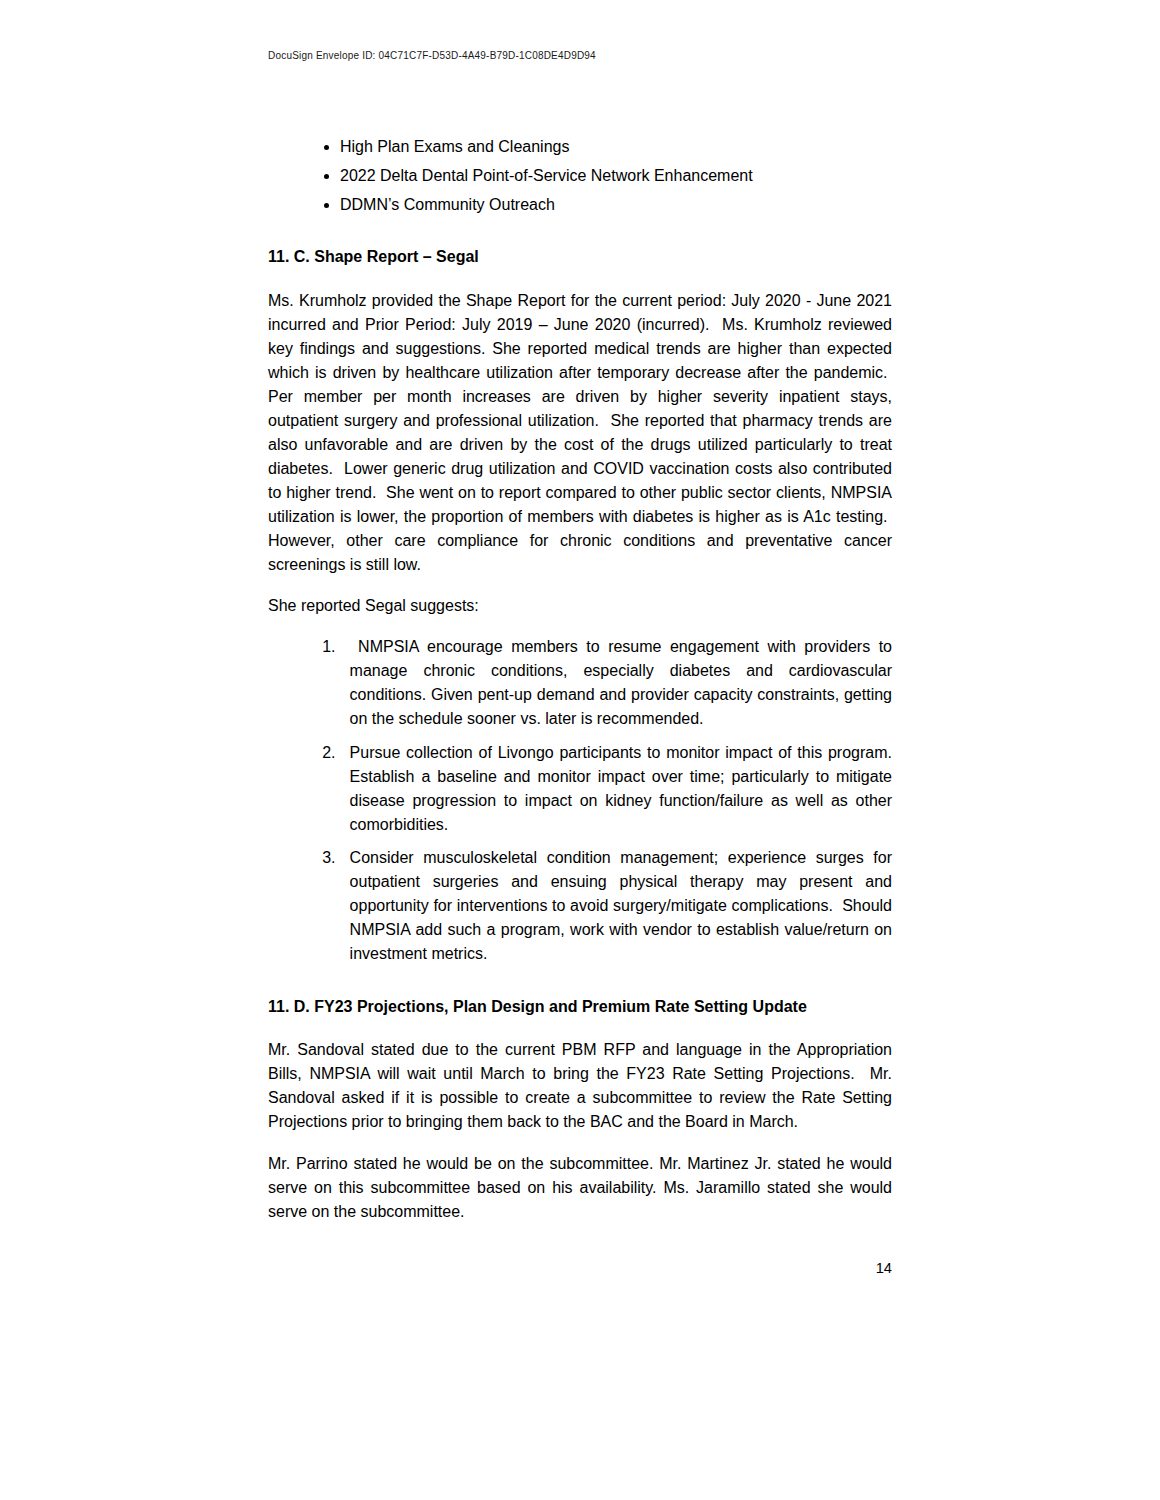DocuSign Envelope ID: 04C71C7F-D53D-4A49-B79D-1C08DE4D9D94
High Plan Exams and Cleanings
2022 Delta Dental Point-of-Service Network Enhancement
DDMN’s Community Outreach
11. C. Shape Report – Segal
Ms. Krumholz provided the Shape Report for the current period: July 2020 - June 2021 incurred and Prior Period: July 2019 – June 2020 (incurred). Ms. Krumholz reviewed key findings and suggestions. She reported medical trends are higher than expected which is driven by healthcare utilization after temporary decrease after the pandemic. Per member per month increases are driven by higher severity inpatient stays, outpatient surgery and professional utilization. She reported that pharmacy trends are also unfavorable and are driven by the cost of the drugs utilized particularly to treat diabetes. Lower generic drug utilization and COVID vaccination costs also contributed to higher trend. She went on to report compared to other public sector clients, NMPSIA utilization is lower, the proportion of members with diabetes is higher as is A1c testing. However, other care compliance for chronic conditions and preventative cancer screenings is still low.
She reported Segal suggests:
NMPSIA encourage members to resume engagement with providers to manage chronic conditions, especially diabetes and cardiovascular conditions. Given pent-up demand and provider capacity constraints, getting on the schedule sooner vs. later is recommended.
Pursue collection of Livongo participants to monitor impact of this program. Establish a baseline and monitor impact over time; particularly to mitigate disease progression to impact on kidney function/failure as well as other comorbidities.
Consider musculoskeletal condition management; experience surges for outpatient surgeries and ensuing physical therapy may present and opportunity for interventions to avoid surgery/mitigate complications. Should NMPSIA add such a program, work with vendor to establish value/return on investment metrics.
11. D. FY23 Projections, Plan Design and Premium Rate Setting Update
Mr. Sandoval stated due to the current PBM RFP and language in the Appropriation Bills, NMPSIA will wait until March to bring the FY23 Rate Setting Projections. Mr. Sandoval asked if it is possible to create a subcommittee to review the Rate Setting Projections prior to bringing them back to the BAC and the Board in March.
Mr. Parrino stated he would be on the subcommittee. Mr. Martinez Jr. stated he would serve on this subcommittee based on his availability. Ms. Jaramillo stated she would serve on the subcommittee.
14